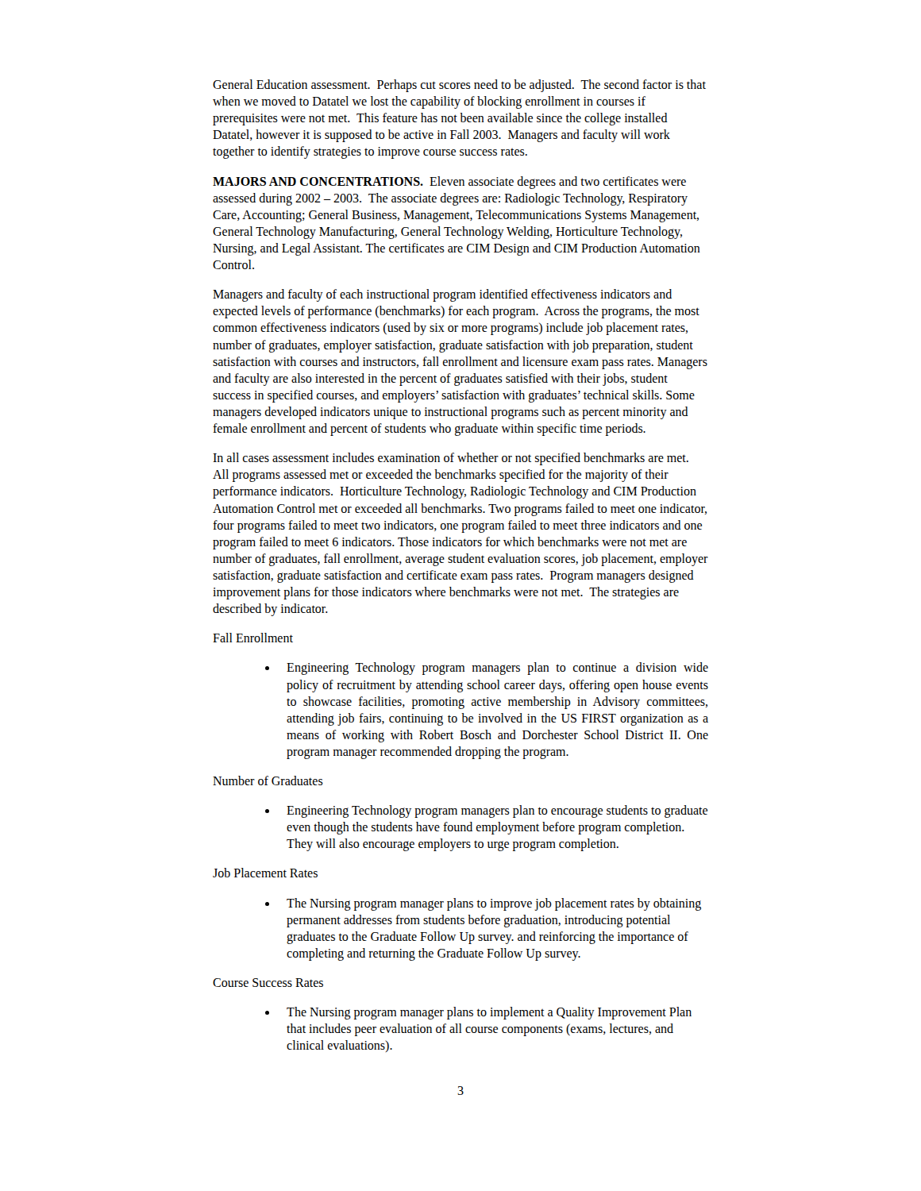General Education assessment. Perhaps cut scores need to be adjusted. The second factor is that when we moved to Datatel we lost the capability of blocking enrollment in courses if prerequisites were not met. This feature has not been available since the college installed Datatel, however it is supposed to be active in Fall 2003. Managers and faculty will work together to identify strategies to improve course success rates.
MAJORS AND CONCENTRATIONS. Eleven associate degrees and two certificates were assessed during 2002 – 2003. The associate degrees are: Radiologic Technology, Respiratory Care, Accounting; General Business, Management, Telecommunications Systems Management, General Technology Manufacturing, General Technology Welding, Horticulture Technology, Nursing, and Legal Assistant. The certificates are CIM Design and CIM Production Automation Control.
Managers and faculty of each instructional program identified effectiveness indicators and expected levels of performance (benchmarks) for each program. Across the programs, the most common effectiveness indicators (used by six or more programs) include job placement rates, number of graduates, employer satisfaction, graduate satisfaction with job preparation, student satisfaction with courses and instructors, fall enrollment and licensure exam pass rates. Managers and faculty are also interested in the percent of graduates satisfied with their jobs, student success in specified courses, and employers’ satisfaction with graduates’ technical skills. Some managers developed indicators unique to instructional programs such as percent minority and female enrollment and percent of students who graduate within specific time periods.
In all cases assessment includes examination of whether or not specified benchmarks are met. All programs assessed met or exceeded the benchmarks specified for the majority of their performance indicators. Horticulture Technology, Radiologic Technology and CIM Production Automation Control met or exceeded all benchmarks. Two programs failed to meet one indicator, four programs failed to meet two indicators, one program failed to meet three indicators and one program failed to meet 6 indicators. Those indicators for which benchmarks were not met are number of graduates, fall enrollment, average student evaluation scores, job placement, employer satisfaction, graduate satisfaction and certificate exam pass rates. Program managers designed improvement plans for those indicators where benchmarks were not met. The strategies are described by indicator.
Fall Enrollment
Engineering Technology program managers plan to continue a division wide policy of recruitment by attending school career days, offering open house events to showcase facilities, promoting active membership in Advisory committees, attending job fairs, continuing to be involved in the US FIRST organization as a means of working with Robert Bosch and Dorchester School District II. One program manager recommended dropping the program.
Number of Graduates
Engineering Technology program managers plan to encourage students to graduate even though the students have found employment before program completion. They will also encourage employers to urge program completion.
Job Placement Rates
The Nursing program manager plans to improve job placement rates by obtaining permanent addresses from students before graduation, introducing potential graduates to the Graduate Follow Up survey. and reinforcing the importance of completing and returning the Graduate Follow Up survey.
Course Success Rates
The Nursing program manager plans to implement a Quality Improvement Plan that includes peer evaluation of all course components (exams, lectures, and clinical evaluations).
3